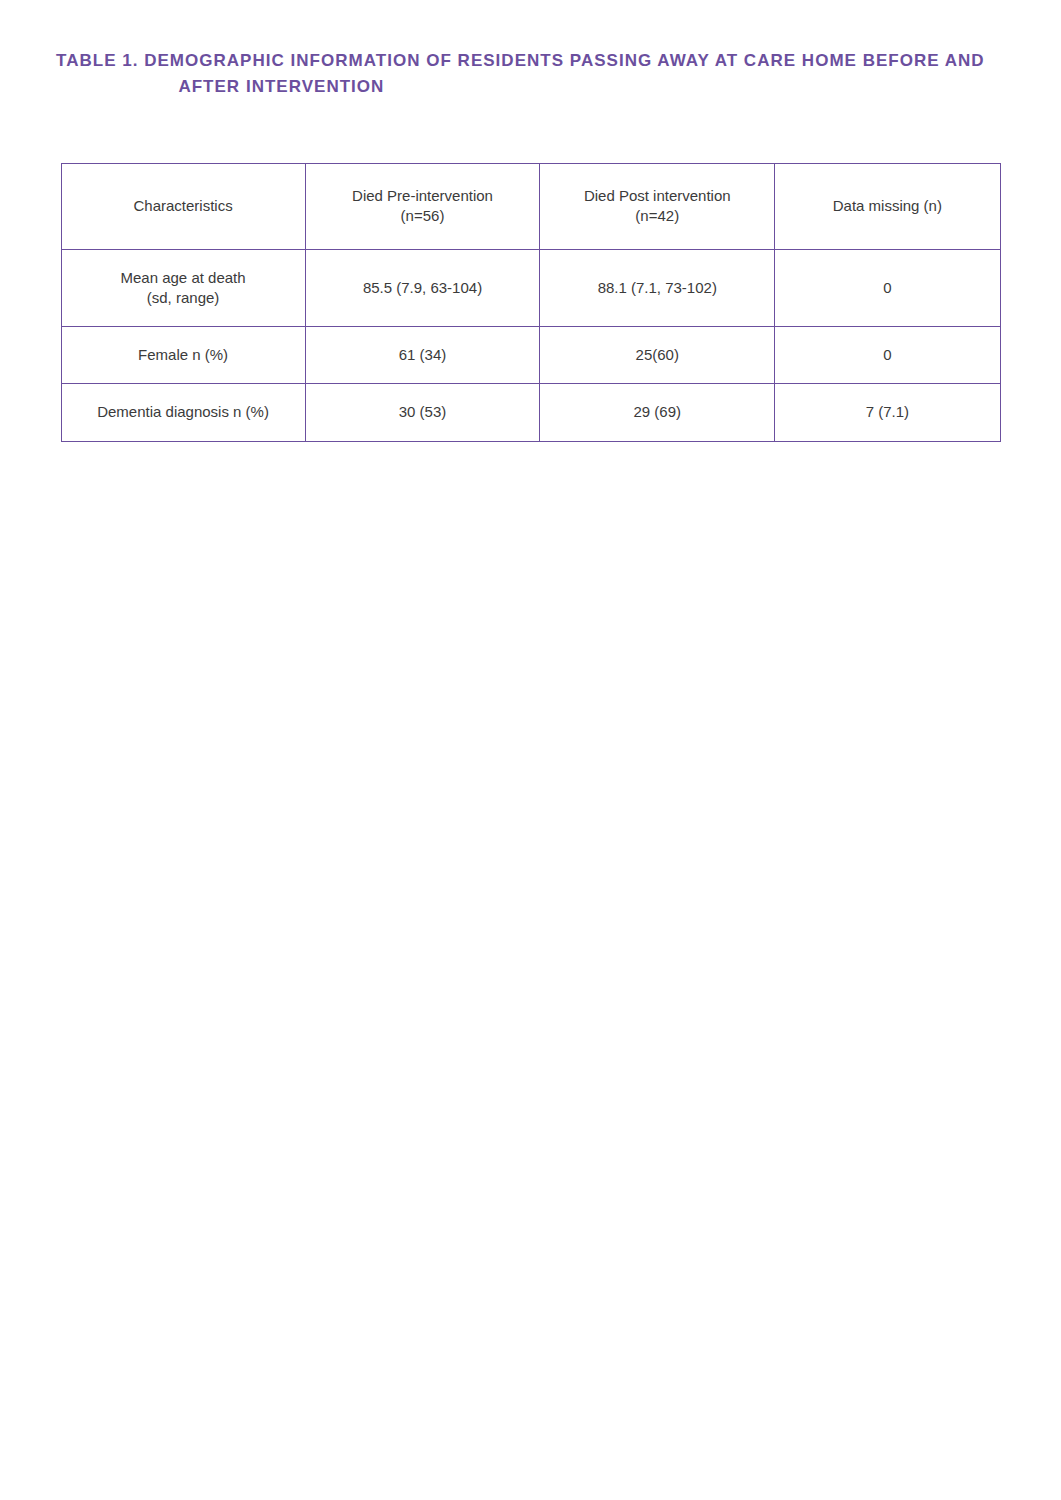Table 1. Demographic information of residents passing away at care home before and after intervention
| Characteristics | Died Pre-intervention (n=56) | Died Post intervention (n=42) | Data missing (n) |
| Mean age at death (sd, range) | 85.5 (7.9, 63-104) | 88.1 (7.1, 73-102) | 0 |
| Female n (%) | 61 (34) | 25(60) | 0 |
| Dementia diagnosis n (%) | 30 (53) | 29 (69) | 7 (7.1) |